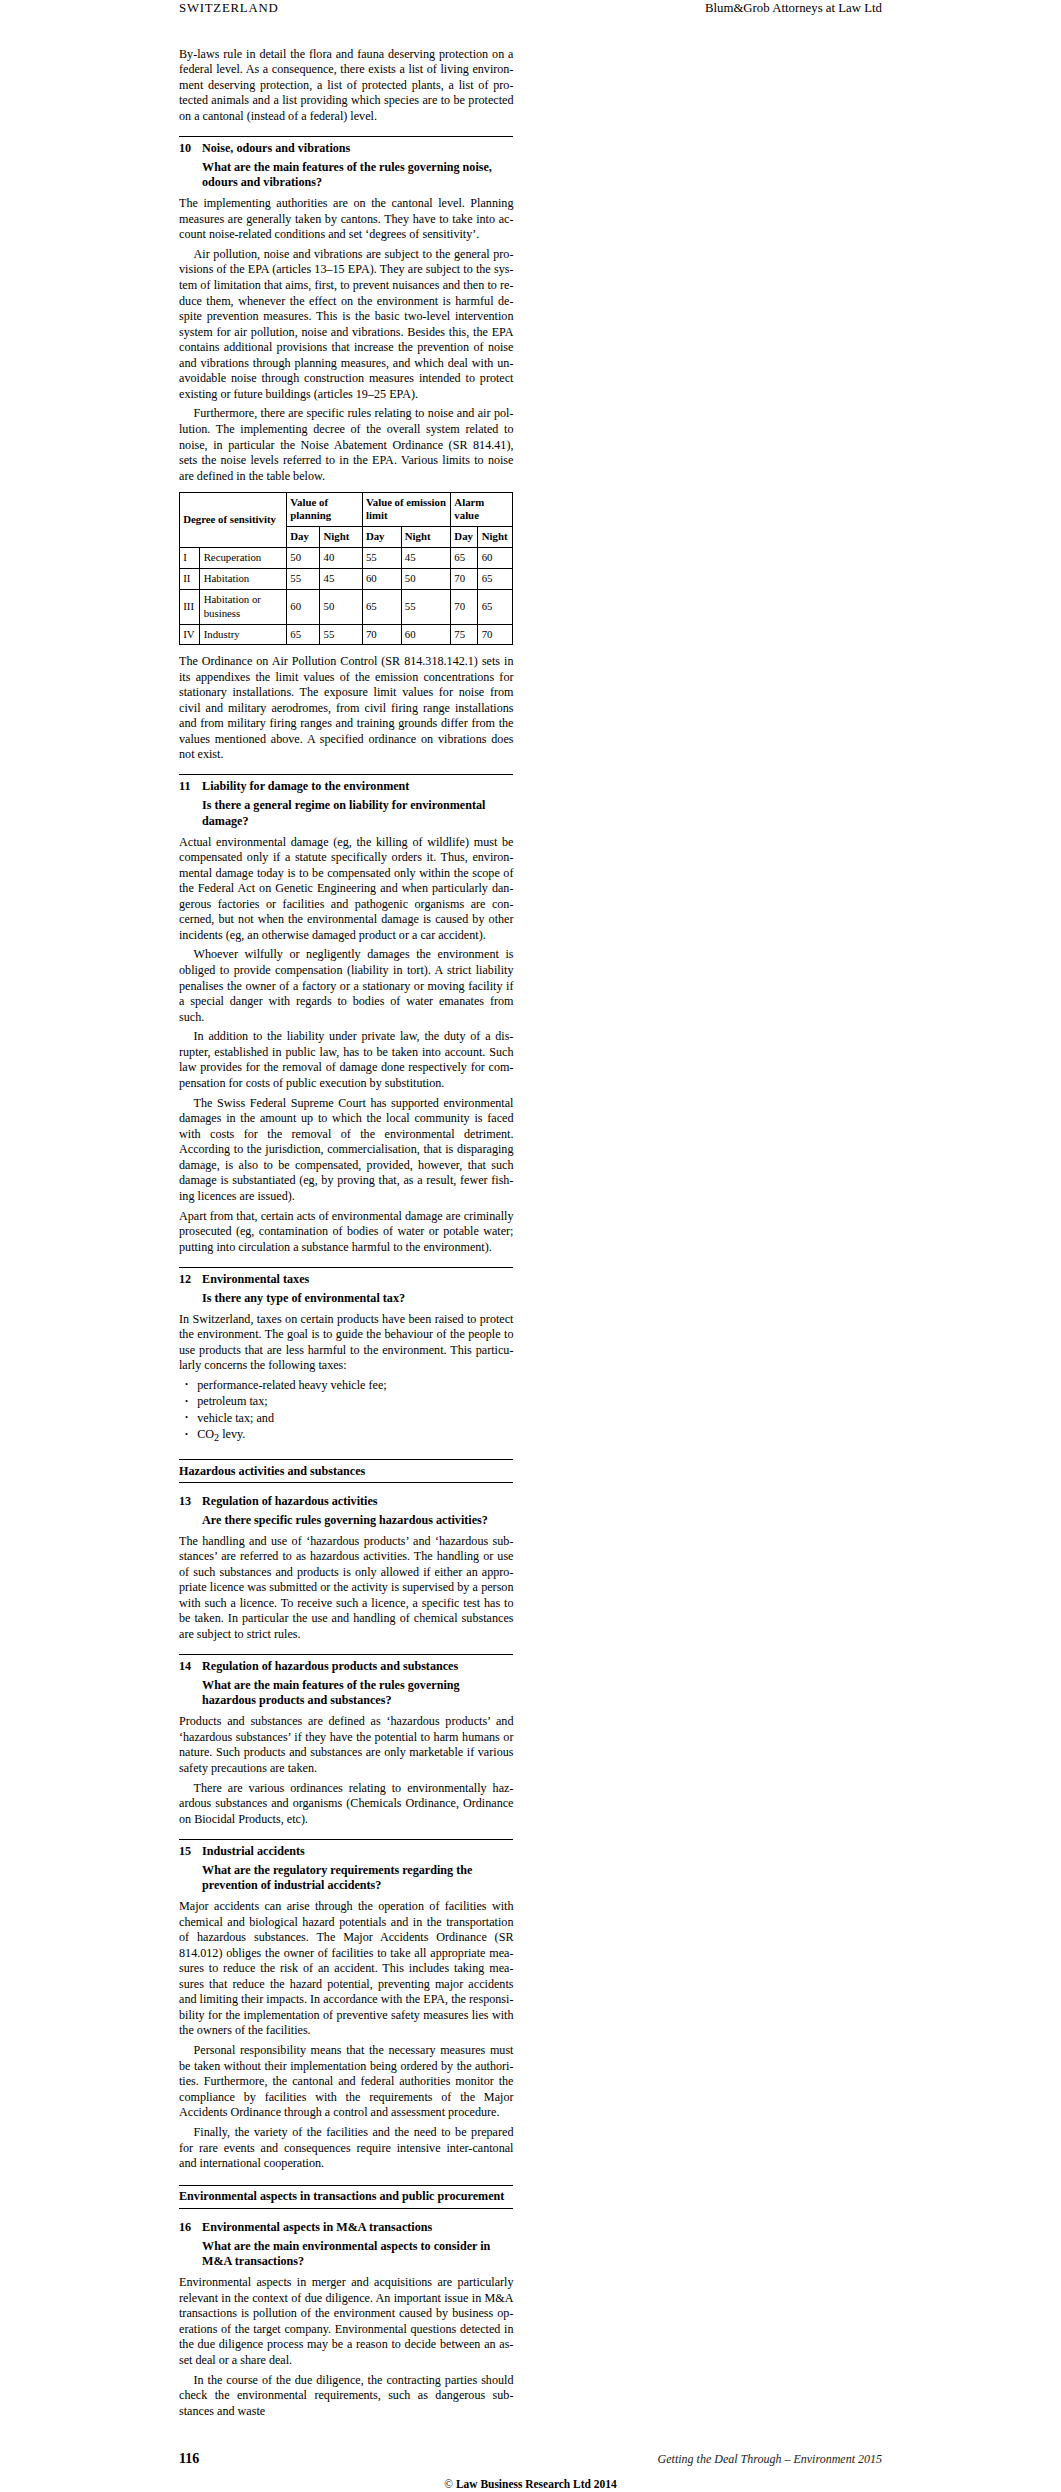Switzerland
Blum&Grob Attorneys at Law Ltd
By-laws rule in detail the flora and fauna deserving protection on a federal level. As a consequence, there exists a list of living environment deserving protection, a list of protected plants, a list of protected animals and a list providing which species are to be protected on a cantonal (instead of a federal) level.
10 Noise, odours and vibrations
What are the main features of the rules governing noise, odours and vibrations?
The implementing authorities are on the cantonal level. Planning measures are generally taken by cantons. They have to take into account noise-related conditions and set ‘degrees of sensitivity’.
Air pollution, noise and vibrations are subject to the general provisions of the EPA (articles 13–15 EPA). They are subject to the system of limitation that aims, first, to prevent nuisances and then to reduce them, whenever the effect on the environment is harmful despite prevention measures. This is the basic two-level intervention system for air pollution, noise and vibrations. Besides this, the EPA contains additional provisions that increase the prevention of noise and vibrations through planning measures, and which deal with unavoidable noise through construction measures intended to protect existing or future buildings (articles 19–25 EPA).
Furthermore, there are specific rules relating to noise and air pollution. The implementing decree of the overall system related to noise, in particular the Noise Abatement Ordinance (SR 814.41), sets the noise levels referred to in the EPA. Various limits to noise are defined in the table below.
| Degree of sensitivity | Value of planning | Value of emission limit | Alarm value |
| --- | --- | --- | --- |
| Day | Night | Day | Night | Day | Night |
| I | Recuperation | 50 | 40 | 55 | 45 | 65 | 60 |
| II | Habitation | 55 | 45 | 60 | 50 | 70 | 65 |
| III | Habitation or business | 60 | 50 | 65 | 55 | 70 | 65 |
| IV | Industry | 65 | 55 | 70 | 60 | 75 | 70 |
The Ordinance on Air Pollution Control (SR 814.318.142.1) sets in its appendixes the limit values of the emission concentrations for stationary installations. The exposure limit values for noise from civil and military aerodromes, from civil firing range installations and from military firing ranges and training grounds differ from the values mentioned above. A specified ordinance on vibrations does not exist.
11 Liability for damage to the environment
Is there a general regime on liability for environmental damage?
Actual environmental damage (eg, the killing of wildlife) must be compensated only if a statute specifically orders it. Thus, environmental damage today is to be compensated only within the scope of the Federal Act on Genetic Engineering and when particularly dangerous factories or facilities and pathogenic organisms are concerned, but not when the environmental damage is caused by other incidents (eg, an otherwise damaged product or a car accident).
Whoever wilfully or negligently damages the environment is obliged to provide compensation (liability in tort). A strict liability penalises the owner of a factory or a stationary or moving facility if a special danger with regards to bodies of water emanates from such.
In addition to the liability under private law, the duty of a disrupter, established in public law, has to be taken into account. Such law provides for the removal of damage done respectively for compensation for costs of public execution by substitution.
The Swiss Federal Supreme Court has supported environmental damages in the amount up to which the local community is faced with costs for the removal of the environmental detriment. According to the jurisdiction, commercialisation, that is disparaging damage, is also to be compensated, provided, however, that such damage is substantiated (eg, by proving that, as a result, fewer fishing licences are issued).
Apart from that, certain acts of environmental damage are criminally prosecuted (eg, contamination of bodies of water or potable water; putting into circulation a substance harmful to the environment).
12 Environmental taxes
Is there any type of environmental tax?
In Switzerland, taxes on certain products have been raised to protect the environment. The goal is to guide the behaviour of the people to use products that are less harmful to the environment. This particularly concerns the following taxes:
performance-related heavy vehicle fee;
petroleum tax;
vehicle tax; and
CO2 levy.
Hazardous activities and substances
13 Regulation of hazardous activities
Are there specific rules governing hazardous activities?
The handling and use of ‘hazardous products’ and ‘hazardous substances’ are referred to as hazardous activities. The handling or use of such substances and products is only allowed if either an appropriate licence was submitted or the activity is supervised by a person with such a licence. To receive such a licence, a specific test has to be taken. In particular the use and handling of chemical substances are subject to strict rules.
14 Regulation of hazardous products and substances
What are the main features of the rules governing hazardous products and substances?
Products and substances are defined as ‘hazardous products’ and ‘hazardous substances’ if they have the potential to harm humans or nature. Such products and substances are only marketable if various safety precautions are taken.
There are various ordinances relating to environmentally hazardous substances and organisms (Chemicals Ordinance, Ordinance on Biocidal Products, etc).
15 Industrial accidents
What are the regulatory requirements regarding the prevention of industrial accidents?
Major accidents can arise through the operation of facilities with chemical and biological hazard potentials and in the transportation of hazardous substances. The Major Accidents Ordinance (SR 814.012) obliges the owner of facilities to take all appropriate measures to reduce the risk of an accident. This includes taking measures that reduce the hazard potential, preventing major accidents and limiting their impacts. In accordance with the EPA, the responsibility for the implementation of preventive safety measures lies with the owners of the facilities.
Personal responsibility means that the necessary measures must be taken without their implementation being ordered by the authorities. Furthermore, the cantonal and federal authorities monitor the compliance by facilities with the requirements of the Major Accidents Ordinance through a control and assessment procedure.
Finally, the variety of the facilities and the need to be prepared for rare events and consequences require intensive inter-cantonal and international cooperation.
Environmental aspects in transactions and public procurement
16 Environmental aspects in M&A transactions
What are the main environmental aspects to consider in M&A transactions?
Environmental aspects in merger and acquisitions are particularly relevant in the context of due diligence. An important issue in M&A transactions is pollution of the environment caused by business operations of the target company. Environmental questions detected in the due diligence process may be a reason to decide between an asset deal or a share deal.
In the course of the due diligence, the contracting parties should check the environmental requirements, such as dangerous substances and waste
116
Getting the Deal Through – Environment 2015
© Law Business Research Ltd 2014